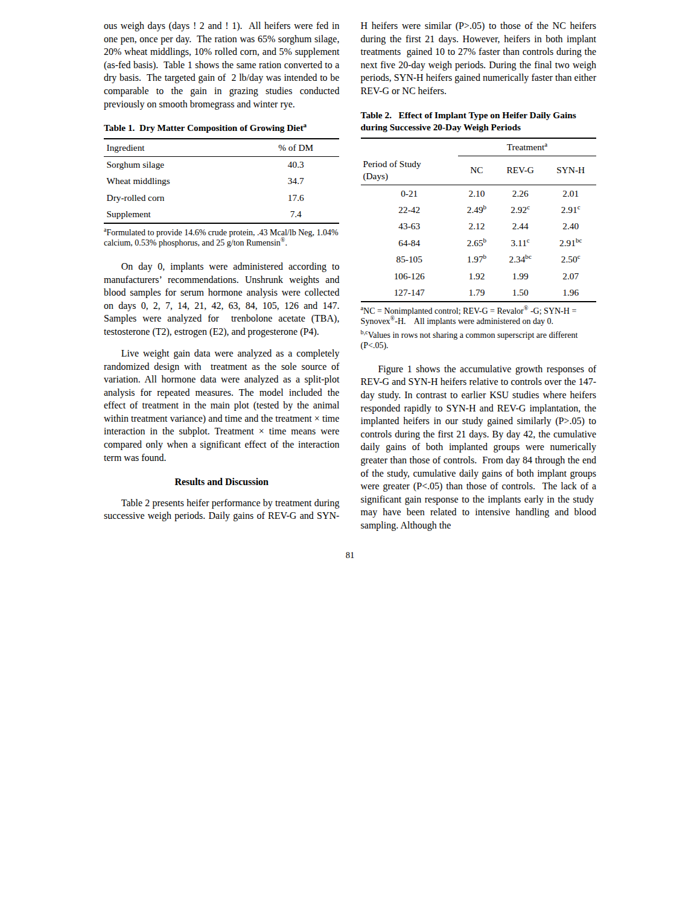ous weigh days (days ! 2 and ! 1). All heifers were fed in one pen, once per day. The ration was 65% sorghum silage, 20% wheat middlings, 10% rolled corn, and 5% supplement (as-fed basis). Table 1 shows the same ration converted to a dry basis. The targeted gain of 2 lb/day was intended to be comparable to the gain in grazing studies conducted previously on smooth bromegrass and winter rye.
Table 1. Dry Matter Composition of Growing Dieta
| Ingredient | % of DM |
| --- | --- |
| Sorghum silage | 40.3 |
| Wheat middlings | 34.7 |
| Dry-rolled corn | 17.6 |
| Supplement | 7.4 |
aFormulated to provide 14.6% crude protein, .43 Mcal/lb Neg, 1.04% calcium, 0.53% phosphorus, and 25 g/ton Rumensin®.
On day 0, implants were administered according to manufacturers’ recommendations. Unshrunk weights and blood samples for serum hormone analysis were collected on days 0, 2, 7, 14, 21, 42, 63, 84, 105, 126 and 147. Samples were analyzed for trenbolone acetate (TBA), testosterone (T2), estrogen (E2), and progesterone (P4).
Live weight gain data were analyzed as a completely randomized design with treatment as the sole source of variation. All hormone data were analyzed as a split-plot analysis for repeated measures. The model included the effect of treatment in the main plot (tested by the animal within treatment variance) and time and the treatment × time interaction in the subplot. Treatment × time means were compared only when a significant effect of the interaction term was found.
Results and Discussion
Table 2 presents heifer performance by treatment during successive weigh periods. Daily gains of REV-G and SYN-H heifers were similar (P>.05) to those of the NC heifers during the first 21 days. However, heifers in both implant treatments gained 10 to 27% faster than controls during the next five 20-day weigh periods. During the final two weigh periods, SYN-H heifers gained numerically faster than either REV-G or NC heifers.
Table 2. Effect of Implant Type on Heifer Daily Gains during Successive 20-Day Weigh Periods
| | Treatment a |
| --- | --- |
| Period of Study (Days) | NC | REV-G | SYN-H |
| 0-21 | 2.10 | 2.26 | 2.01 |
| 22-42 | 2.49 b | 2.92 c | 2.91 c |
| 43-63 | 2.12 | 2.44 | 2.40 |
| 64-84 | 2.65 b | 3.11 c | 2.91 bc |
| 85-105 | 1.97 b | 2.34 bc | 2.50 c |
| 106-126 | 1.92 | 1.99 | 2.07 |
| 127-147 | 1.79 | 1.50 | 1.96 |
aNC = Nonimplanted control; REV-G = Revalor® -G; SYN-H = Synovex®-H. All implants were administered on day 0.
b,cValues in rows not sharing a common superscript are different (P<.05).
Figure 1 shows the accumulative growth responses of REV-G and SYN-H heifers relative to controls over the 147-day study. In contrast to earlier KSU studies where heifers responded rapidly to SYN-H and REV-G implantation, the implanted heifers in our study gained similarly (P>.05) to controls during the first 21 days. By day 42, the cumulative daily gains of both implanted groups were numerically greater than those of controls. From day 84 through the end of the study, cumulative daily gains of both implant groups were greater (P<.05) than those of controls. The lack of a significant gain response to the implants early in the study may have been related to intensive handling and blood sampling. Although the
81